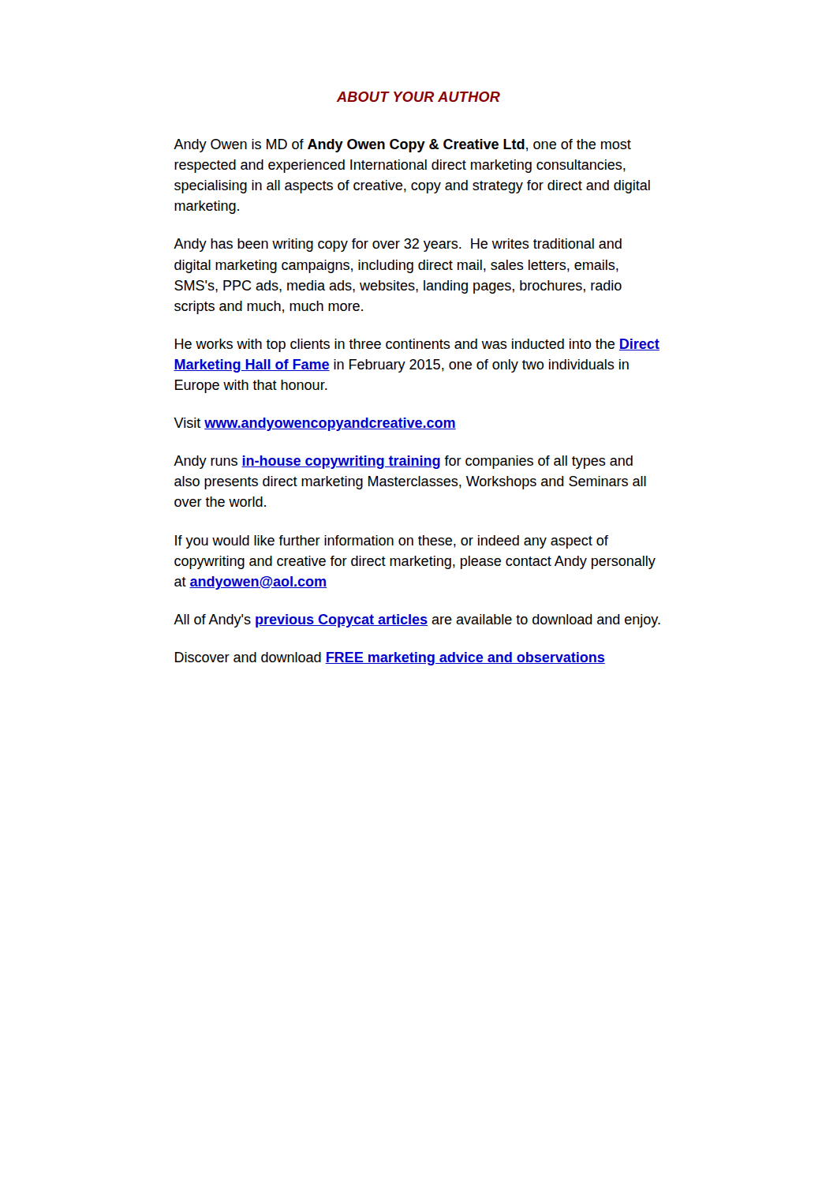ABOUT YOUR AUTHOR
Andy Owen is MD of Andy Owen Copy & Creative Ltd, one of the most respected and experienced International direct marketing consultancies, specialising in all aspects of creative, copy and strategy for direct and digital marketing.
Andy has been writing copy for over 32 years. He writes traditional and digital marketing campaigns, including direct mail, sales letters, emails, SMS's, PPC ads, media ads, websites, landing pages, brochures, radio scripts and much, much more.
He works with top clients in three continents and was inducted into the Direct Marketing Hall of Fame in February 2015, one of only two individuals in Europe with that honour.
Visit www.andyowencopyandcreative.com
Andy runs in-house copywriting training for companies of all types and also presents direct marketing Masterclasses, Workshops and Seminars all over the world.
If you would like further information on these, or indeed any aspect of copywriting and creative for direct marketing, please contact Andy personally at andyowen@aol.com
All of Andy's previous Copycat articles are available to download and enjoy.
Discover and download FREE marketing advice and observations